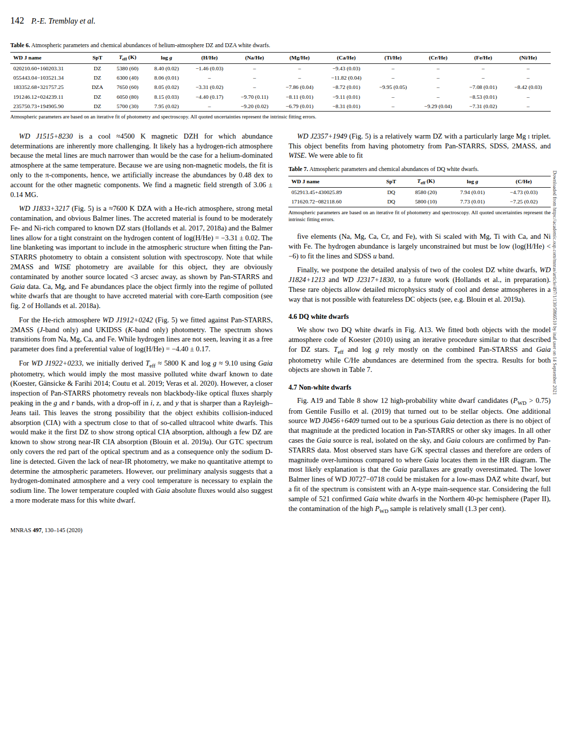142 P.-E. Tremblay et al.
Table 6. Atmospheric parameters and chemical abundances of helium-atmosphere DZ and DZA white dwarfs.
| WD J name | SpT | T eff (K) | log g | (H/He) | (Na/He) | (Mg/He) | (Ca/He) | (Ti/He) | (Cr/He) | (Fe/He) | (Ni/He) |
| --- | --- | --- | --- | --- | --- | --- | --- | --- | --- | --- | --- |
| 020210.60+160203.31 | DZ | 5380 (60) | 8.40 (0.02) | −1.46 (0.03) | – | – | −9.43 (0.03) | – | – | – | – |
| 055443.04−103521.34 | DZ | 6300 (40) | 8.06 (0.01) | – | – | – | −11.82 (0.04) | – | – | – | – |
| 183352.68+321757.25 | DZA | 7650 (60) | 8.05 (0.02) | −3.31 (0.02) | – | −7.86 (0.04) | −8.72 (0.01) | −9.95 (0.05) | – | −7.08 (0.01) | −8.42 (0.03) |
| 191246.12+024239.11 | DZ | 6050 (80) | 8.15 (0.03) | −4.40 (0.17) | −9.70 (0.11) | −8.11 (0.01) | −9.11 (0.01) | – | – | −8.53 (0.01) | – |
| 235750.73+194905.90 | DZ | 5700 (30) | 7.95 (0.02) | – | −9.20 (0.02) | −6.79 (0.01) | −8.31 (0.01) | – | −9.29 (0.04) | −7.31 (0.02) | – |
Atmospheric parameters are based on an iterative fit of photometry and spectroscopy. All quoted uncertainties represent the intrinsic fitting errors.
WD J1515+8230 is a cool ≈4500 K magnetic DZH for which abundance determinations are inherently more challenging. It likely has a hydrogen-rich atmosphere because the metal lines are much narrower than would be the case for a helium-dominated atmosphere at the same temperature. Because we are using non-magnetic models, the fit is only to the π-components, hence, we artificially increase the abundances by 0.48 dex to account for the other magnetic components. We find a magnetic field strength of 3.06 ± 0.14 MG.
WD J1833+3217 (Fig. 5) is a ≈7600 K DZA with a He-rich atmosphere, strong metal contamination, and obvious Balmer lines. The accreted material is found to be moderately Fe- and Ni-rich compared to known DZ stars (Hollands et al. 2017, 2018a) and the Balmer lines allow for a tight constraint on the hydrogen content of log(H/He) = −3.31 ± 0.02. The line blanketing was important to include in the atmospheric structure when fitting the Pan-STARRS photometry to obtain a consistent solution with spectroscopy. Note that while 2MASS and WISE photometry are available for this object, they are obviously contaminated by another source located <3 arcsec away, as shown by Pan-STARRS and Gaia data. Ca, Mg, and Fe abundances place the object firmly into the regime of polluted white dwarfs that are thought to have accreted material with core-Earth composition (see fig. 2 of Hollands et al. 2018a).
For the He-rich atmosphere WD J1912+0242 (Fig. 5) we fitted against Pan-STARRS, 2MASS (J-band only) and UKIDSS (K-band only) photometry. The spectrum shows transitions from Na, Mg, Ca, and Fe. While hydrogen lines are not seen, leaving it as a free parameter does find a preferential value of log(H/He) = −4.40 ± 0.17.
For WD J1922+0233, we initially derived Teff ≈ 5800 K and log g ≈ 9.10 using Gaia photometry, which would imply the most massive polluted white dwarf known to date (Koester, Gänsicke & Farihi 2014; Coutu et al. 2019; Veras et al. 2020). However, a closer inspection of Pan-STARRS photometry reveals non blackbody-like optical fluxes sharply peaking in the g and r bands, with a drop-off in i, z, and y that is sharper than a Rayleigh–Jeans tail. This leaves the strong possibility that the object exhibits collision-induced absorption (CIA) with a spectrum close to that of so-called ultracool white dwarfs. This would make it the first DZ to show strong optical CIA absorption, although a few DZ are known to show strong near-IR CIA absorption (Blouin et al. 2019a). Our GTC spectrum only covers the red part of the optical spectrum and as a consequence only the sodium D-line is detected. Given the lack of near-IR photometry, we make no quantitative attempt to determine the atmospheric parameters. However, our preliminary analysis suggests that a hydrogen-dominated atmosphere and a very cool temperature is necessary to explain the sodium line. The lower temperature coupled with Gaia absolute fluxes would also suggest a more moderate mass for this white dwarf.
WD J2357+1949 (Fig. 5) is a relatively warm DZ with a particularly large Mg i triplet. This object benefits from having photometry from Pan-STARRS, SDSS, 2MASS, and WISE. We were able to fit
Table 7. Atmospheric parameters and chemical abundances of DQ white dwarfs.
| WD J name | SpT | T eff (K) | log g | (C/He) |
| --- | --- | --- | --- | --- |
| 052913.45+430025.89 | DQ | 8580 (20) | 7.94 (0.01) | −4.73 (0.03) |
| 171620.72−082118.60 | DQ | 5800 (10) | 7.73 (0.01) | −7.25 (0.02) |
Atmospheric parameters are based on an iterative fit of photometry and spectroscopy. All quoted uncertainties represent the intrinsic fitting errors.
five elements (Na, Mg, Ca, Cr, and Fe), with Si scaled with Mg, Ti with Ca, and Ni with Fe. The hydrogen abundance is largely unconstrained but must be low (log(H/He) < −6) to fit the lines and SDSS u band.
Finally, we postpone the detailed analysis of two of the coolest DZ white dwarfs, WD J1824+1213 and WD J2317+1830, to a future work (Hollands et al., in preparation). These rare objects allow detailed microphysics study of cool and dense atmospheres in a way that is not possible with featureless DC objects (see, e.g. Blouin et al. 2019a).
4.6 DQ white dwarfs
We show two DQ white dwarfs in Fig. A13. We fitted both objects with the model atmosphere code of Koester (2010) using an iterative procedure similar to that described for DZ stars. Teff and log g rely mostly on the combined Pan-STARSS and Gaia photometry while C/He abundances are determined from the spectra. Results for both objects are shown in Table 7.
4.7 Non-white dwarfs
Fig. A19 and Table 8 show 12 high-probability white dwarf candidates (PWD > 0.75) from Gentile Fusillo et al. (2019) that turned out to be stellar objects. One additional source WD J0456+6409 turned out to be a spurious Gaia detection as there is no object of that magnitude at the predicted location in Pan-STARRS or other sky images. In all other cases the Gaia source is real, isolated on the sky, and Gaia colours are confirmed by Pan-STARRS data. Most observed stars have G/K spectral classes and therefore are orders of magnitude over-luminous compared to where Gaia locates them in the HR diagram. The most likely explanation is that the Gaia parallaxes are greatly overestimated. The lower Balmer lines of WD J0727−0718 could be mistaken for a low-mass DAZ white dwarf, but a fit of the spectrum is consistent with an A-type main-sequence star. Considering the full sample of 521 confirmed Gaia white dwarfs in the Northern 40-pc hemisphere (Paper II), the contamination of the high PWD sample is relatively small (1.3 per cent).
MNRAS 497, 130–145 (2020)
Downloaded from https://academic.oup.com/mnras/article/497/1/130/5866510 by inaf user on 14 September 2021